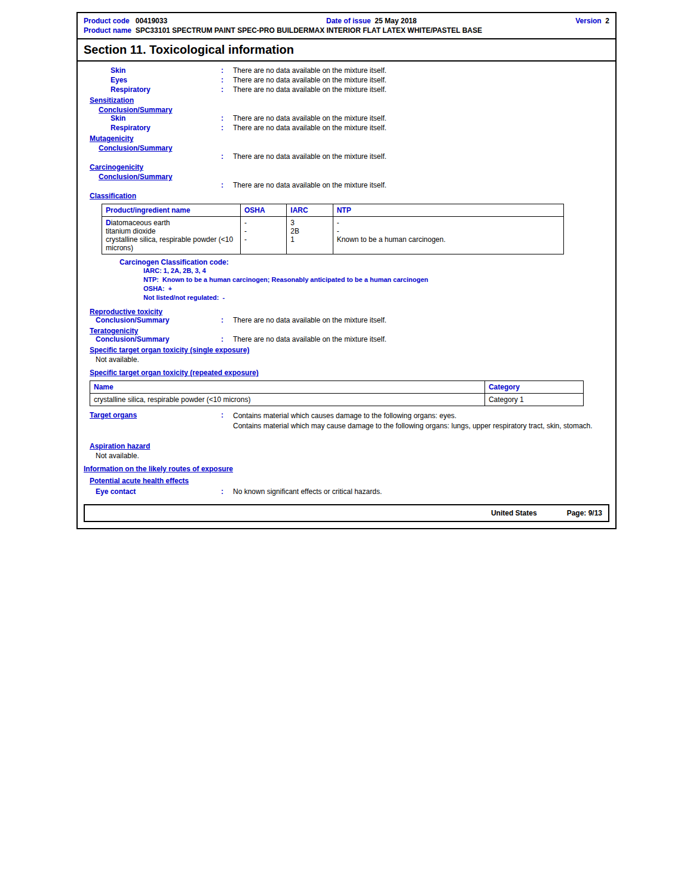Product code 00419033
Date of issue 25 May 2018
Version 2
Product name SPC33101 SPECTRUM PAINT SPEC-PRO BUILDERMAX INTERIOR FLAT LATEX WHITE/PASTEL BASE
Section 11. Toxicological information
Skin
:
There are no data available on the mixture itself.
Eyes
:
There are no data available on the mixture itself.
Respiratory
:
There are no data available on the mixture itself.
Sensitization
Conclusion/Summary
Skin
:
There are no data available on the mixture itself.
Respiratory
:
There are no data available on the mixture itself.
Mutagenicity
Conclusion/Summary
:
There are no data available on the mixture itself.
Carcinogenicity
Conclusion/Summary
:
There are no data available on the mixture itself.
Classification
| Product/ingredient name | OSHA | IARC | NTP |
| --- | --- | --- | --- |
| D iatomaceous earth titanium dioxide crystalline silica, respirable powder (<10 microns) | - - - | 3 2B 1 | - - Known to be a human carcinogen. |
Carcinogen Classification code:
IARC: 1, 2A, 2B, 3, 4
NTP: Known to be a human carcinogen; Reasonably anticipated to be a human carcinogen
OSHA: +
Not listed/not regulated: -
Reproductive toxicity
Conclusion/Summary
:
There are no data available on the mixture itself.
Teratogenicity
Conclusion/Summary
:
There are no data available on the mixture itself.
Specific target organ toxicity (single exposure)
Not available.
Specific target organ toxicity (repeated exposure)
| Name | Category |
| --- | --- |
| crystalline silica, respirable powder (<10 microns) | Category 1 |
Target organs
:
Contains material which causes damage to the following organs: eyes.
Contains material which may cause damage to the following organs: lungs, upper respiratory tract, skin, stomach.
Aspiration hazard
Not available.
Information on the likely routes of exposure
Potential acute health effects
Eye contact
:
No known significant effects or critical hazards.
United States
Page: 9/13